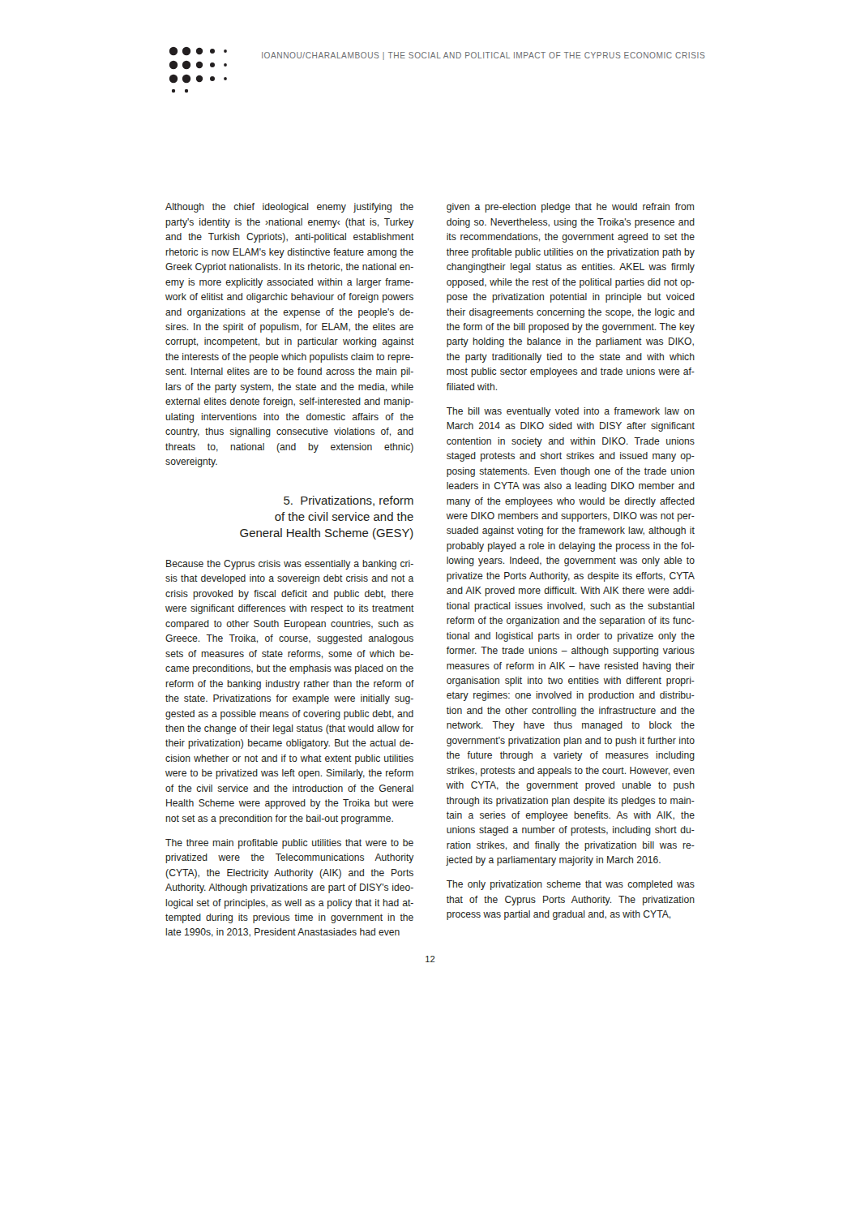IOANNOU/CHARALAMBOUS|THE SOCIAL AND POLITICAL IMPACT OF THE CYPRUS ECONOMIC CRISIS
Although the chief ideological enemy justifying the party's identity is the ›national enemy‹ (that is, Turkey and the Turkish Cypriots), anti-political establishment rhetoric is now ELAM's key distinctive feature among the Greek Cypriot nationalists. In its rhetoric, the national enemy is more explicitly associated within a larger framework of elitist and oligarchic behaviour of foreign powers and organizations at the expense of the people's desires. In the spirit of populism, for ELAM, the elites are corrupt, incompetent, but in particular working against the interests of the people which populists claim to represent. Internal elites are to be found across the main pillars of the party system, the state and the media, while external elites denote foreign, self-interested and manipulating interventions into the domestic affairs of the country, thus signalling consecutive violations of, and threats to, national (and by extension ethnic) sovereignty.
5. Privatizations, reform
of the civil service and the
General Health Scheme (GESY)
Because the Cyprus crisis was essentially a banking crisis that developed into a sovereign debt crisis and not a crisis provoked by fiscal deficit and public debt, there were significant differences with respect to its treatment compared to other South European countries, such as Greece. The Troika, of course, suggested analogous sets of measures of state reforms, some of which became preconditions, but the emphasis was placed on the reform of the banking industry rather than the reform of the state. Privatizations for example were initially suggested as a possible means of covering public debt, and then the change of their legal status (that would allow for their privatization) became obligatory. But the actual decision whether or not and if to what extent public utilities were to be privatized was left open. Similarly, the reform of the civil service and the introduction of the General Health Scheme were approved by the Troika but were not set as a precondition for the bail-out programme.
The three main profitable public utilities that were to be privatized were the Telecommunications Authority (CYTA), the Electricity Authority (AIK) and the Ports Authority. Although privatizations are part of DISY's ideological set of principles, as well as a policy that it had attempted during its previous time in government in the late 1990s, in 2013, President Anastasiades had even
given a pre-election pledge that he would refrain from doing so. Nevertheless, using the Troika's presence and its recommendations, the government agreed to set the three profitable public utilities on the privatization path by changingtheir legal status as entities. AKEL was firmly opposed, while the rest of the political parties did not oppose the privatization potential in principle but voiced their disagreements concerning the scope, the logic and the form of the bill proposed by the government. The key party holding the balance in the parliament was DIKO, the party traditionally tied to the state and with which most public sector employees and trade unions were affiliated with.
The bill was eventually voted into a framework law on March 2014 as DIKO sided with DISY after significant contention in society and within DIKO. Trade unions staged protests and short strikes and issued many opposing statements. Even though one of the trade union leaders in CYTA was also a leading DIKO member and many of the employees who would be directly affected were DIKO members and supporters, DIKO was not persuaded against voting for the framework law, although it probably played a role in delaying the process in the following years. Indeed, the government was only able to privatize the Ports Authority, as despite its efforts, CYTA and AIK proved more difficult. With AIK there were additional practical issues involved, such as the substantial reform of the organization and the separation of its functional and logistical parts in order to privatize only the former. The trade unions – although supporting various measures of reform in AIK – have resisted having their organisation split into two entities with different proprietary regimes: one involved in production and distribution and the other controlling the infrastructure and the network. They have thus managed to block the government's privatization plan and to push it further into the future through a variety of measures including strikes, protests and appeals to the court. However, even with CYTA, the government proved unable to push through its privatization plan despite its pledges to maintain a series of employee benefits. As with AIK, the unions staged a number of protests, including short duration strikes, and finally the privatization bill was rejected by a parliamentary majority in March 2016.
The only privatization scheme that was completed was that of the Cyprus Ports Authority. The privatization process was partial and gradual and, as with CYTA,
12